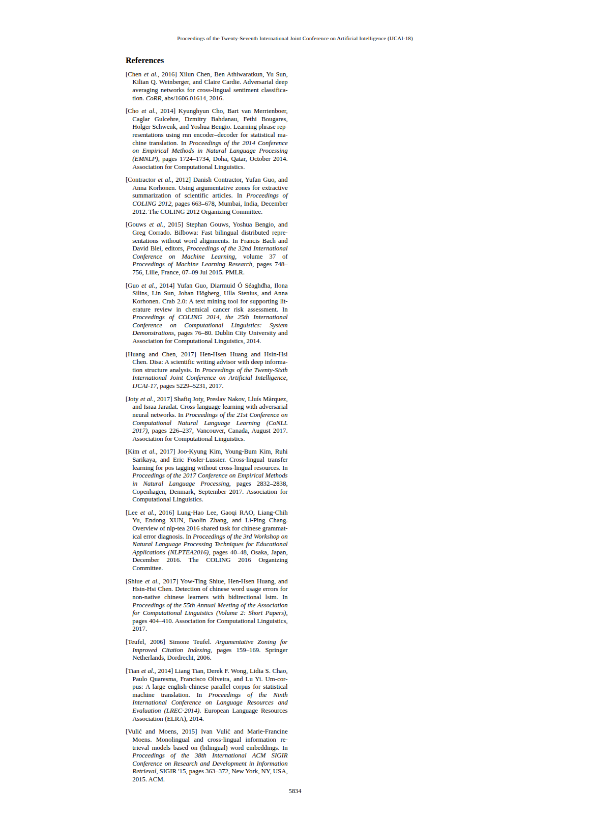Proceedings of the Twenty-Seventh International Joint Conference on Artificial Intelligence (IJCAI-18)
References
[Chen et al., 2016] Xilun Chen, Ben Athiwaratkun, Yu Sun, Kilian Q. Weinberger, and Claire Cardie. Adversarial deep averaging networks for cross-lingual sentiment classification. CoRR, abs/1606.01614, 2016.
[Cho et al., 2014] Kyunghyun Cho, Bart van Merrienboer, Caglar Gulcehre, Dzmitry Bahdanau, Fethi Bougares, Holger Schwenk, and Yoshua Bengio. Learning phrase representations using rnn encoder–decoder for statistical machine translation. In Proceedings of the 2014 Conference on Empirical Methods in Natural Language Processing (EMNLP), pages 1724–1734, Doha, Qatar, October 2014. Association for Computational Linguistics.
[Contractor et al., 2012] Danish Contractor, Yufan Guo, and Anna Korhonen. Using argumentative zones for extractive summarization of scientific articles. In Proceedings of COLING 2012, pages 663–678, Mumbai, India, December 2012. The COLING 2012 Organizing Committee.
[Gouws et al., 2015] Stephan Gouws, Yoshua Bengio, and Greg Corrado. Bilbowa: Fast bilingual distributed representations without word alignments. In Francis Bach and David Blei, editors, Proceedings of the 32nd International Conference on Machine Learning, volume 37 of Proceedings of Machine Learning Research, pages 748–756, Lille, France, 07–09 Jul 2015. PMLR.
[Guo et al., 2014] Yufan Guo, Diarmuid Ó Séaghdha, Ilona Silins, Lin Sun, Johan Högberg, Ulla Stenius, and Anna Korhonen. Crab 2.0: A text mining tool for supporting literature review in chemical cancer risk assessment. In Proceedings of COLING 2014, the 25th International Conference on Computational Linguistics: System Demonstrations, pages 76–80. Dublin City University and Association for Computational Linguistics, 2014.
[Huang and Chen, 2017] Hen-Hsen Huang and Hsin-Hsi Chen. Disa: A scientific writing advisor with deep information structure analysis. In Proceedings of the Twenty-Sixth International Joint Conference on Artificial Intelligence, IJCAI-17, pages 5229–5231, 2017.
[Joty et al., 2017] Shafiq Joty, Preslav Nakov, Lluís Màrquez, and Israa Jaradat. Cross-language learning with adversarial neural networks. In Proceedings of the 21st Conference on Computational Natural Language Learning (CoNLL 2017), pages 226–237, Vancouver, Canada, August 2017. Association for Computational Linguistics.
[Kim et al., 2017] Joo-Kyung Kim, Young-Bum Kim, Ruhi Sarikaya, and Eric Fosler-Lussier. Cross-lingual transfer learning for pos tagging without cross-lingual resources. In Proceedings of the 2017 Conference on Empirical Methods in Natural Language Processing, pages 2832–2838, Copenhagen, Denmark, September 2017. Association for Computational Linguistics.
[Lee et al., 2016] Lung-Hao Lee, Gaoqi RAO, Liang-Chih Yu, Endong XUN, Baolin Zhang, and Li-Ping Chang. Overview of nlp-tea 2016 shared task for chinese grammatical error diagnosis. In Proceedings of the 3rd Workshop on Natural Language Processing Techniques for Educational Applications (NLPTEA2016), pages 40–48, Osaka, Japan, December 2016. The COLING 2016 Organizing Committee.
[Shiue et al., 2017] Yow-Ting Shiue, Hen-Hsen Huang, and Hsin-Hsi Chen. Detection of chinese word usage errors for non-native chinese learners with bidirectional lstm. In Proceedings of the 55th Annual Meeting of the Association for Computational Linguistics (Volume 2: Short Papers), pages 404–410. Association for Computational Linguistics, 2017.
[Teufel, 2006] Simone Teufel. Argumentative Zoning for Improved Citation Indexing, pages 159–169. Springer Netherlands, Dordrecht, 2006.
[Tian et al., 2014] Liang Tian, Derek F. Wong, Lidia S. Chao, Paulo Quaresma, Francisco Oliveira, and Lu Yi. Um-corpus: A large english-chinese parallel corpus for statistical machine translation. In Proceedings of the Ninth International Conference on Language Resources and Evaluation (LREC-2014). European Language Resources Association (ELRA), 2014.
[Vulić and Moens, 2015] Ivan Vulić and Marie-Francine Moens. Monolingual and cross-lingual information retrieval models based on (bilingual) word embeddings. In Proceedings of the 38th International ACM SIGIR Conference on Research and Development in Information Retrieval, SIGIR '15, pages 363–372, New York, NY, USA, 2015. ACM.
5834